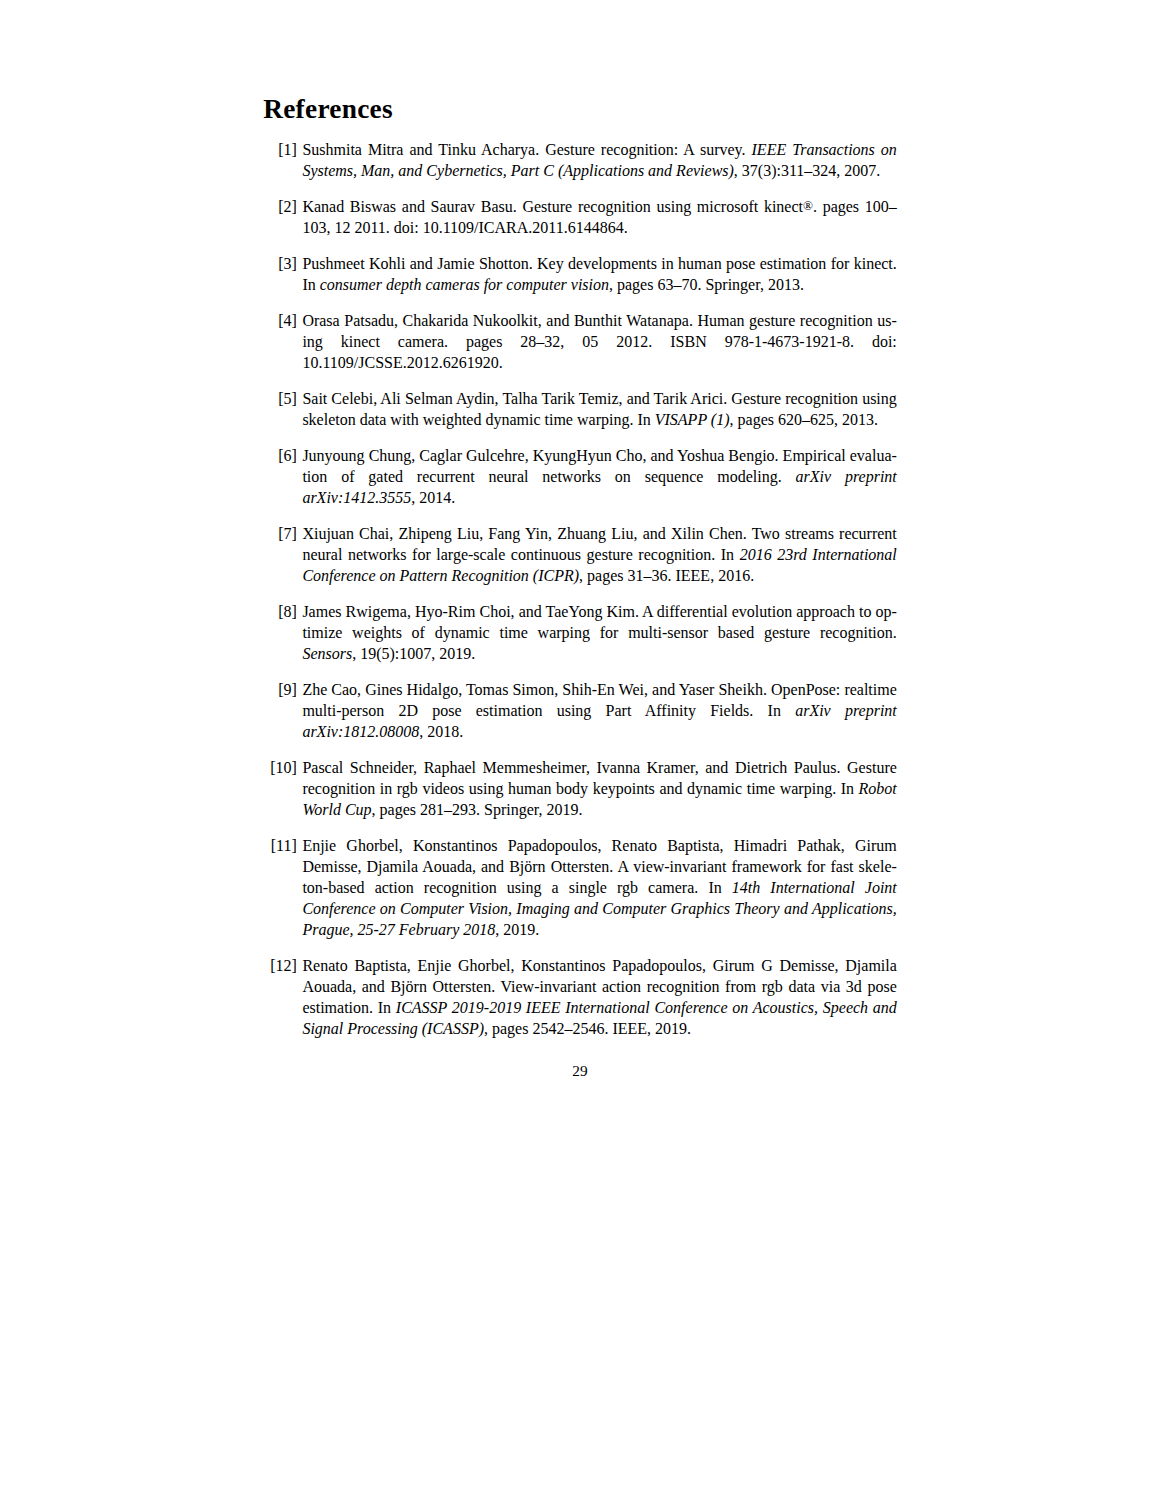References
[1] Sushmita Mitra and Tinku Acharya. Gesture recognition: A survey. IEEE Transactions on Systems, Man, and Cybernetics, Part C (Applications and Reviews), 37(3):311–324, 2007.
[2] Kanad Biswas and Saurav Basu. Gesture recognition using microsoft kinect®. pages 100–103, 12 2011. doi: 10.1109/ICARA.2011.6144864.
[3] Pushmeet Kohli and Jamie Shotton. Key developments in human pose estimation for kinect. In consumer depth cameras for computer vision, pages 63–70. Springer, 2013.
[4] Orasa Patsadu, Chakarida Nukoolkit, and Bunthit Watanapa. Human gesture recognition using kinect camera. pages 28–32, 05 2012. ISBN 978-1-4673-1921-8. doi: 10.1109/JCSSE.2012.6261920.
[5] Sait Celebi, Ali Selman Aydin, Talha Tarik Temiz, and Tarik Arici. Gesture recognition using skeleton data with weighted dynamic time warping. In VISAPP (1), pages 620–625, 2013.
[6] Junyoung Chung, Caglar Gulcehre, KyungHyun Cho, and Yoshua Bengio. Empirical evaluation of gated recurrent neural networks on sequence modeling. arXiv preprint arXiv:1412.3555, 2014.
[7] Xiujuan Chai, Zhipeng Liu, Fang Yin, Zhuang Liu, and Xilin Chen. Two streams recurrent neural networks for large-scale continuous gesture recognition. In 2016 23rd International Conference on Pattern Recognition (ICPR), pages 31–36. IEEE, 2016.
[8] James Rwigema, Hyo-Rim Choi, and TaeYong Kim. A differential evolution approach to optimize weights of dynamic time warping for multi-sensor based gesture recognition. Sensors, 19(5):1007, 2019.
[9] Zhe Cao, Gines Hidalgo, Tomas Simon, Shih-En Wei, and Yaser Sheikh. OpenPose: realtime multi-person 2D pose estimation using Part Affinity Fields. In arXiv preprint arXiv:1812.08008, 2018.
[10] Pascal Schneider, Raphael Memmesheimer, Ivanna Kramer, and Dietrich Paulus. Gesture recognition in rgb videos using human body keypoints and dynamic time warping. In Robot World Cup, pages 281–293. Springer, 2019.
[11] Enjie Ghorbel, Konstantinos Papadopoulos, Renato Baptista, Himadri Pathak, Girum Demisse, Djamila Aouada, and Björn Ottersten. A view-invariant framework for fast skeleton-based action recognition using a single rgb camera. In 14th International Joint Conference on Computer Vision, Imaging and Computer Graphics Theory and Applications, Prague, 25-27 February 2018, 2019.
[12] Renato Baptista, Enjie Ghorbel, Konstantinos Papadopoulos, Girum G Demisse, Djamila Aouada, and Björn Ottersten. View-invariant action recognition from rgb data via 3d pose estimation. In ICASSP 2019-2019 IEEE International Conference on Acoustics, Speech and Signal Processing (ICASSP), pages 2542–2546. IEEE, 2019.
29